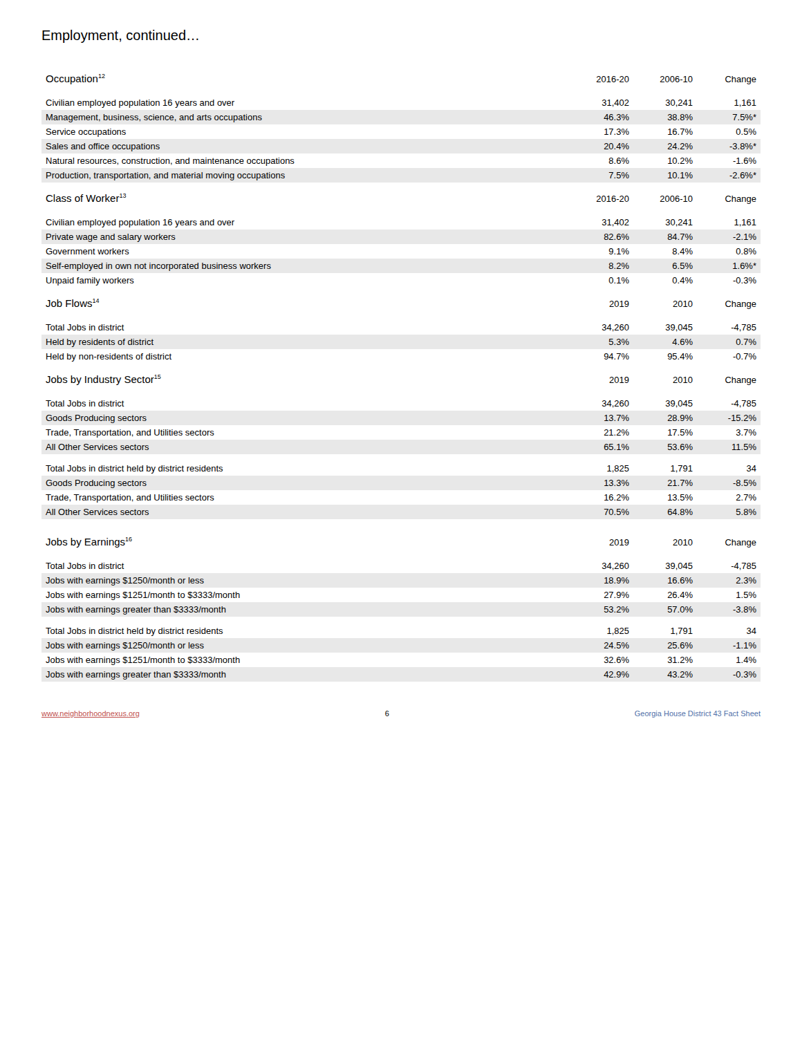Employment, continued…
| Occupation 12 | 2016-20 | 2006-10 | Change |
| Civilian employed population 16 years and over | 31,402 | 30,241 | 1,161 |
| Management, business, science, and arts occupations | 46.3% | 38.8% | 7.5%* |
| Service occupations | 17.3% | 16.7% | 0.5% |
| Sales and office occupations | 20.4% | 24.2% | -3.8%* |
| Natural resources, construction, and maintenance occupations | 8.6% | 10.2% | -1.6% |
| Production, transportation, and material moving occupations | 7.5% | 10.1% | -2.6%* |
| Class of Worker 13 | 2016-20 | 2006-10 | Change |
| Civilian employed population 16 years and over | 31,402 | 30,241 | 1,161 |
| Private wage and salary workers | 82.6% | 84.7% | -2.1% |
| Government workers | 9.1% | 8.4% | 0.8% |
| Self-employed in own not incorporated business workers | 8.2% | 6.5% | 1.6%* |
| Unpaid family workers | 0.1% | 0.4% | -0.3% |
| Job Flows 14 | 2019 | 2010 | Change |
| Total Jobs in district | 34,260 | 39,045 | -4,785 |
| Held by residents of district | 5.3% | 4.6% | 0.7% |
| Held by non-residents of district | 94.7% | 95.4% | -0.7% |
| Jobs by Industry Sector 15 | 2019 | 2010 | Change |
| Total Jobs in district | 34,260 | 39,045 | -4,785 |
| Goods Producing sectors | 13.7% | 28.9% | -15.2% |
| Trade, Transportation, and Utilities sectors | 21.2% | 17.5% | 3.7% |
| All Other Services sectors | 65.1% | 53.6% | 11.5% |
| Total Jobs in district held by district residents | 1,825 | 1,791 | 34 |
| Goods Producing sectors | 13.3% | 21.7% | -8.5% |
| Trade, Transportation, and Utilities sectors | 16.2% | 13.5% | 2.7% |
| All Other Services sectors | 70.5% | 64.8% | 5.8% |
| Jobs by Earnings 16 | 2019 | 2010 | Change |
| Total Jobs in district | 34,260 | 39,045 | -4,785 |
| Jobs with earnings $1250/month or less | 18.9% | 16.6% | 2.3% |
| Jobs with earnings $1251/month to $3333/month | 27.9% | 26.4% | 1.5% |
| Jobs with earnings greater than $3333/month | 53.2% | 57.0% | -3.8% |
| Total Jobs in district held by district residents | 1,825 | 1,791 | 34 |
| Jobs with earnings $1250/month or less | 24.5% | 25.6% | -1.1% |
| Jobs with earnings $1251/month to $3333/month | 32.6% | 31.2% | 1.4% |
| Jobs with earnings greater than $3333/month | 42.9% | 43.2% | -0.3% |
www.neighborhoodnexus.org
6
Georgia House District 43 Fact Sheet